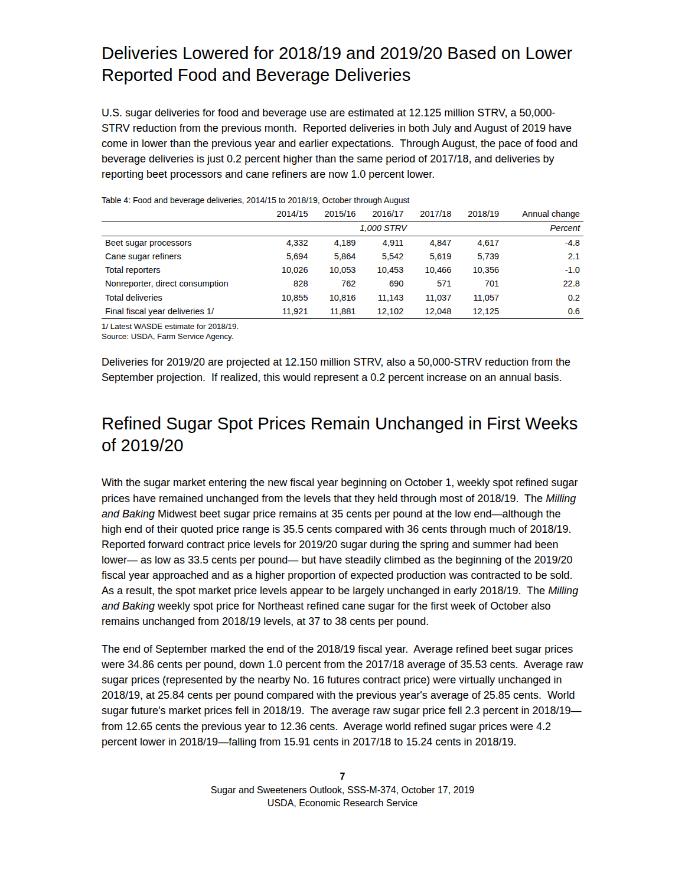Deliveries Lowered for 2018/19 and 2019/20 Based on Lower Reported Food and Beverage Deliveries
U.S. sugar deliveries for food and beverage use are estimated at 12.125 million STRV, a 50,000-STRV reduction from the previous month. Reported deliveries in both July and August of 2019 have come in lower than the previous year and earlier expectations. Through August, the pace of food and beverage deliveries is just 0.2 percent higher than the same period of 2017/18, and deliveries by reporting beet processors and cane refiners are now 1.0 percent lower.
Table 4: Food and beverage deliveries, 2014/15 to 2018/19, October through August
| | 2014/15 | 2015/16 | 2016/17 | 2017/18 | 2018/19 | Annual change |
| --- | --- | --- | --- | --- | --- | --- |
| | 1,000 STRV | Percent |
| Beet sugar processors | 4,332 | 4,189 | 4,911 | 4,847 | 4,617 | -4.8 |
| Cane sugar refiners | 5,694 | 5,864 | 5,542 | 5,619 | 5,739 | 2.1 |
| Total reporters | 10,026 | 10,053 | 10,453 | 10,466 | 10,356 | -1.0 |
| Nonreporter, direct consumption | 828 | 762 | 690 | 571 | 701 | 22.8 |
| Total deliveries | 10,855 | 10,816 | 11,143 | 11,037 | 11,057 | 0.2 |
| Final fiscal year deliveries 1/ | 11,921 | 11,881 | 12,102 | 12,048 | 12,125 | 0.6 |
1/ Latest WASDE estimate for 2018/19.
Source: USDA, Farm Service Agency.
Deliveries for 2019/20 are projected at 12.150 million STRV, also a 50,000-STRV reduction from the September projection. If realized, this would represent a 0.2 percent increase on an annual basis.
Refined Sugar Spot Prices Remain Unchanged in First Weeks of 2019/20
With the sugar market entering the new fiscal year beginning on October 1, weekly spot refined sugar prices have remained unchanged from the levels that they held through most of 2018/19. The Milling and Baking Midwest beet sugar price remains at 35 cents per pound at the low end—although the high end of their quoted price range is 35.5 cents compared with 36 cents through much of 2018/19. Reported forward contract price levels for 2019/20 sugar during the spring and summer had been lower— as low as 33.5 cents per pound— but have steadily climbed as the beginning of the 2019/20 fiscal year approached and as a higher proportion of expected production was contracted to be sold. As a result, the spot market price levels appear to be largely unchanged in early 2018/19. The Milling and Baking weekly spot price for Northeast refined cane sugar for the first week of October also remains unchanged from 2018/19 levels, at 37 to 38 cents per pound.
The end of September marked the end of the 2018/19 fiscal year. Average refined beet sugar prices were 34.86 cents per pound, down 1.0 percent from the 2017/18 average of 35.53 cents. Average raw sugar prices (represented by the nearby No. 16 futures contract price) were virtually unchanged in 2018/19, at 25.84 cents per pound compared with the previous year's average of 25.85 cents. World sugar future's market prices fell in 2018/19. The average raw sugar price fell 2.3 percent in 2018/19—from 12.65 cents the previous year to 12.36 cents. Average world refined sugar prices were 4.2 percent lower in 2018/19—falling from 15.91 cents in 2017/18 to 15.24 cents in 2018/19.
7 Sugar and Sweeteners Outlook, SSS-M-374, October 17, 2019
USDA, Economic Research Service